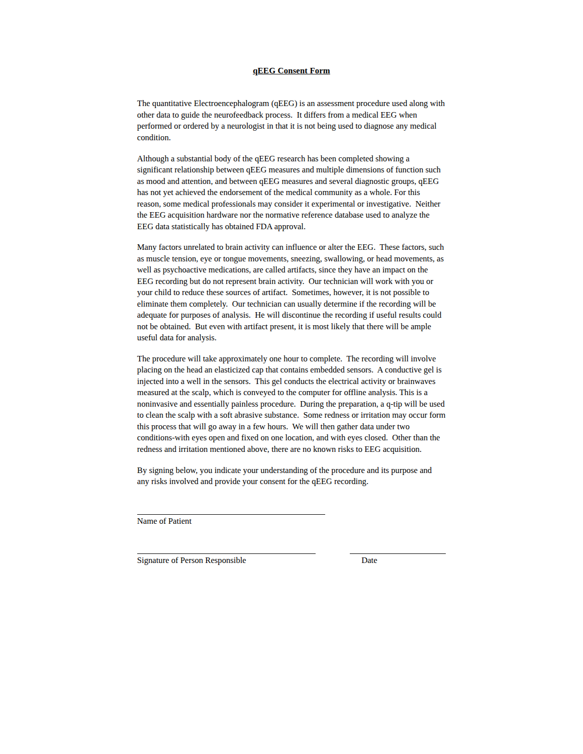qEEG Consent Form
The quantitative Electroencephalogram (qEEG) is an assessment procedure used along with other data to guide the neurofeedback process. It differs from a medical EEG when performed or ordered by a neurologist in that it is not being used to diagnose any medical condition.
Although a substantial body of the qEEG research has been completed showing a significant relationship between qEEG measures and multiple dimensions of function such as mood and attention, and between qEEG measures and several diagnostic groups, qEEG has not yet achieved the endorsement of the medical community as a whole. For this reason, some medical professionals may consider it experimental or investigative. Neither the EEG acquisition hardware nor the normative reference database used to analyze the EEG data statistically has obtained FDA approval.
Many factors unrelated to brain activity can influence or alter the EEG. These factors, such as muscle tension, eye or tongue movements, sneezing, swallowing, or head movements, as well as psychoactive medications, are called artifacts, since they have an impact on the EEG recording but do not represent brain activity. Our technician will work with you or your child to reduce these sources of artifact. Sometimes, however, it is not possible to eliminate them completely. Our technician can usually determine if the recording will be adequate for purposes of analysis. He will discontinue the recording if useful results could not be obtained. But even with artifact present, it is most likely that there will be ample useful data for analysis.
The procedure will take approximately one hour to complete. The recording will involve placing on the head an elasticized cap that contains embedded sensors. A conductive gel is injected into a well in the sensors. This gel conducts the electrical activity or brainwaves measured at the scalp, which is conveyed to the computer for offline analysis. This is a noninvasive and essentially painless procedure. During the preparation, a q-tip will be used to clean the scalp with a soft abrasive substance. Some redness or irritation may occur form this process that will go away in a few hours. We will then gather data under two conditions-with eyes open and fixed on one location, and with eyes closed. Other than the redness and irritation mentioned above, there are no known risks to EEG acquisition.
By signing below, you indicate your understanding of the procedure and its purpose and any risks involved and provide your consent for the qEEG recording.
Name of Patient
Signature of Person Responsible
Date